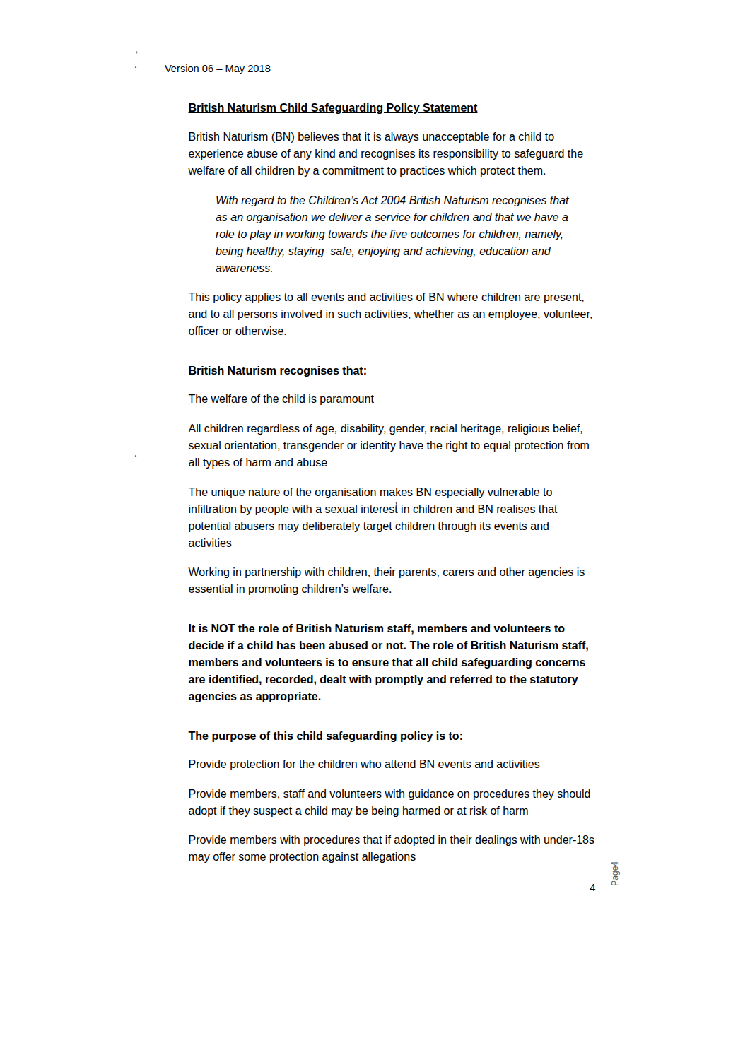,
.
.
Version 06 – May 2018
British Naturism Child Safeguarding Policy Statement
British Naturism (BN) believes that it is always unacceptable for a child to experience abuse of any kind and recognises its responsibility to safeguard the welfare of all children by a commitment to practices which protect them.
With regard to the Children’s Act 2004 British Naturism recognises that as an organisation we deliver a service for children and that we have a role to play in working towards the five outcomes for children, namely, being healthy, staying safe, enjoying and achieving, education and awareness.
This policy applies to all events and activities of BN where children are present, and to all persons involved in such activities, whether as an employee, volunteer, officer or otherwise.
British Naturism recognises that:
The welfare of the child is paramount
All children regardless of age, disability, gender, racial heritage, religious belief, sexual orientation, transgender or identity have the right to equal protection from all types of harm and abuse
The unique nature of the organisation makes BN especially vulnerable to infiltration by people with a sexual interest in children and BN realises that potential abusers may deliberately target children through its events and activities
Working in partnership with children, their parents, carers and other agencies is essential in promoting children’s welfare.
'
It is NOT the role of British Naturism staff, members and volunteers to decide if a child has been abused or not. The role of British Naturism staff, members and volunteers is to ensure that all child safeguarding concerns are identified, recorded, dealt with promptly and referred to the statutory agencies as appropriate.
The purpose of this child safeguarding policy is to:
Provide protection for the children who attend BN events and activities
Provide members, staff and volunteers with guidance on procedures they should adopt if they suspect a child may be being harmed or at risk of harm
Provide members with procedures that if adopted in their dealings with under-18s may offer some protection against allegations
Page4
4